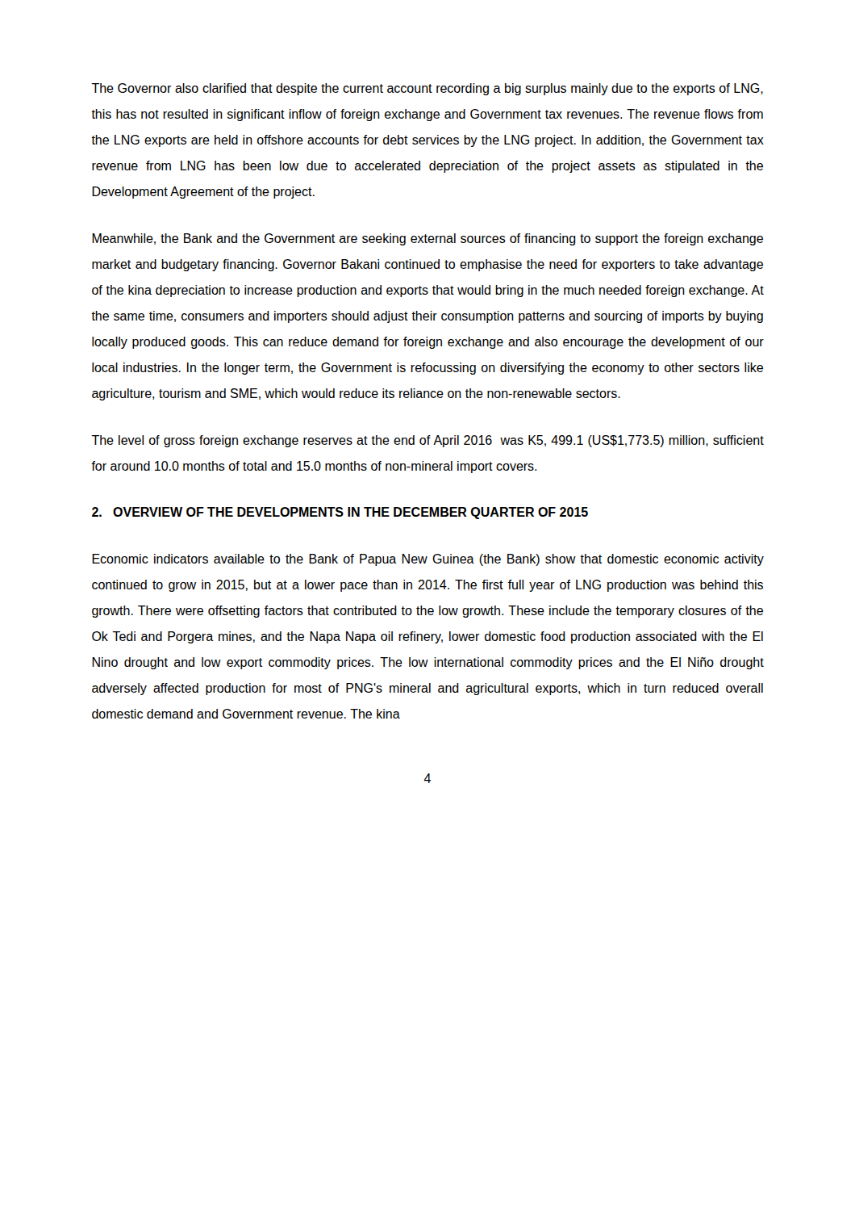The Governor also clarified that despite the current account recording a big surplus mainly due to the exports of LNG, this has not resulted in significant inflow of foreign exchange and Government tax revenues. The revenue flows from the LNG exports are held in offshore accounts for debt services by the LNG project. In addition, the Government tax revenue from LNG has been low due to accelerated depreciation of the project assets as stipulated in the Development Agreement of the project.
Meanwhile, the Bank and the Government are seeking external sources of financing to support the foreign exchange market and budgetary financing. Governor Bakani continued to emphasise the need for exporters to take advantage of the kina depreciation to increase production and exports that would bring in the much needed foreign exchange. At the same time, consumers and importers should adjust their consumption patterns and sourcing of imports by buying locally produced goods. This can reduce demand for foreign exchange and also encourage the development of our local industries. In the longer term, the Government is refocussing on diversifying the economy to other sectors like agriculture, tourism and SME, which would reduce its reliance on the non-renewable sectors.
The level of gross foreign exchange reserves at the end of April 2016 was K5, 499.1 (US$1,773.5) million, sufficient for around 10.0 months of total and 15.0 months of non-mineral import covers.
2. OVERVIEW OF THE DEVELOPMENTS IN THE DECEMBER QUARTER OF 2015
Economic indicators available to the Bank of Papua New Guinea (the Bank) show that domestic economic activity continued to grow in 2015, but at a lower pace than in 2014. The first full year of LNG production was behind this growth. There were offsetting factors that contributed to the low growth. These include the temporary closures of the Ok Tedi and Porgera mines, and the Napa Napa oil refinery, lower domestic food production associated with the El Nino drought and low export commodity prices. The low international commodity prices and the El Niño drought adversely affected production for most of PNG's mineral and agricultural exports, which in turn reduced overall domestic demand and Government revenue. The kina
4